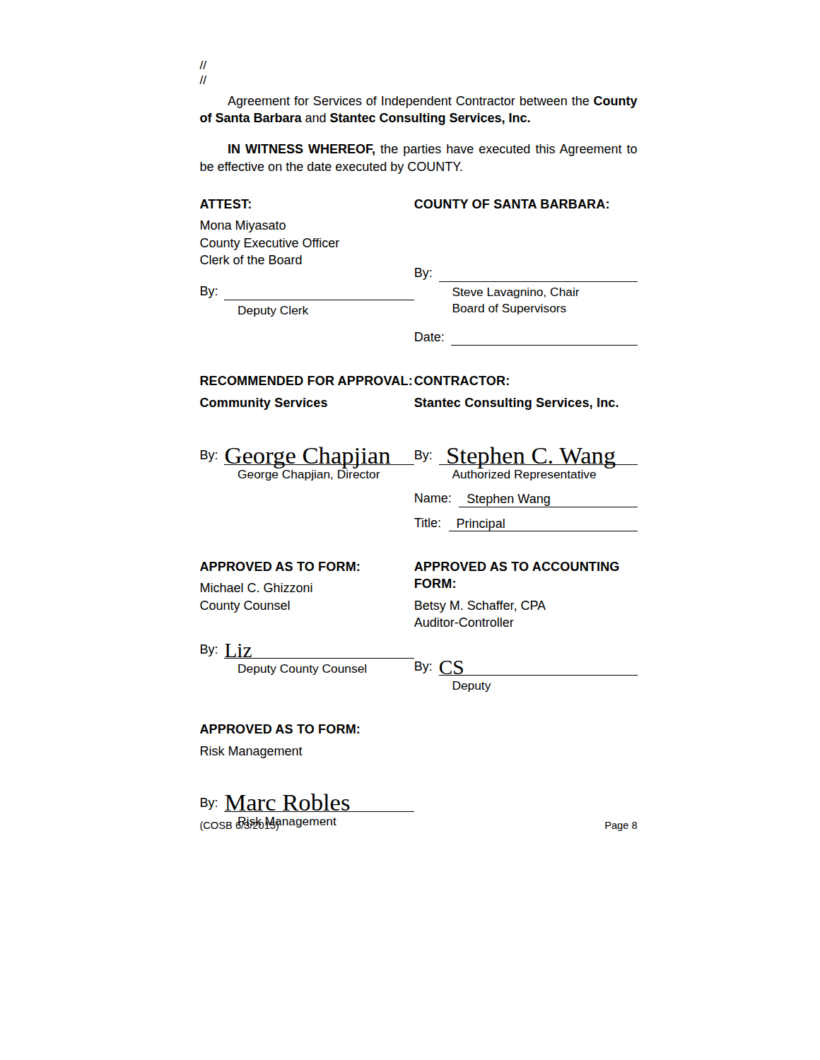//
//
Agreement for Services of Independent Contractor between the County of Santa Barbara and Stantec Consulting Services, Inc.
IN WITNESS WHEREOF, the parties have executed this Agreement to be effective on the date executed by COUNTY.
| ATTEST: Mona Miyasato County Executive Officer Clerk of the Board By: Deputy Clerk | COUNTY OF SANTA BARBARA: By: Steve Lavagnino, Chair Board of Supervisors Date: |
| RECOMMENDED FOR APPROVAL: Community Services By: George Chapjian George Chapjian, Director | CONTRACTOR: Stantec Consulting Services, Inc. By: Stephen C. Wang Authorized Representative Name: Stephen Wang Title: Principal |
| APPROVED AS TO FORM: Michael C. Ghizzoni County Counsel By: Liz Deputy County Counsel | APPROVED AS TO ACCOUNTING FORM: Betsy M. Schaffer, CPA Auditor-Controller By: CS Deputy |
| APPROVED AS TO FORM: Risk Management By: Marc Robles Risk Management | |
(COSB 6/3/2015)
Page 8